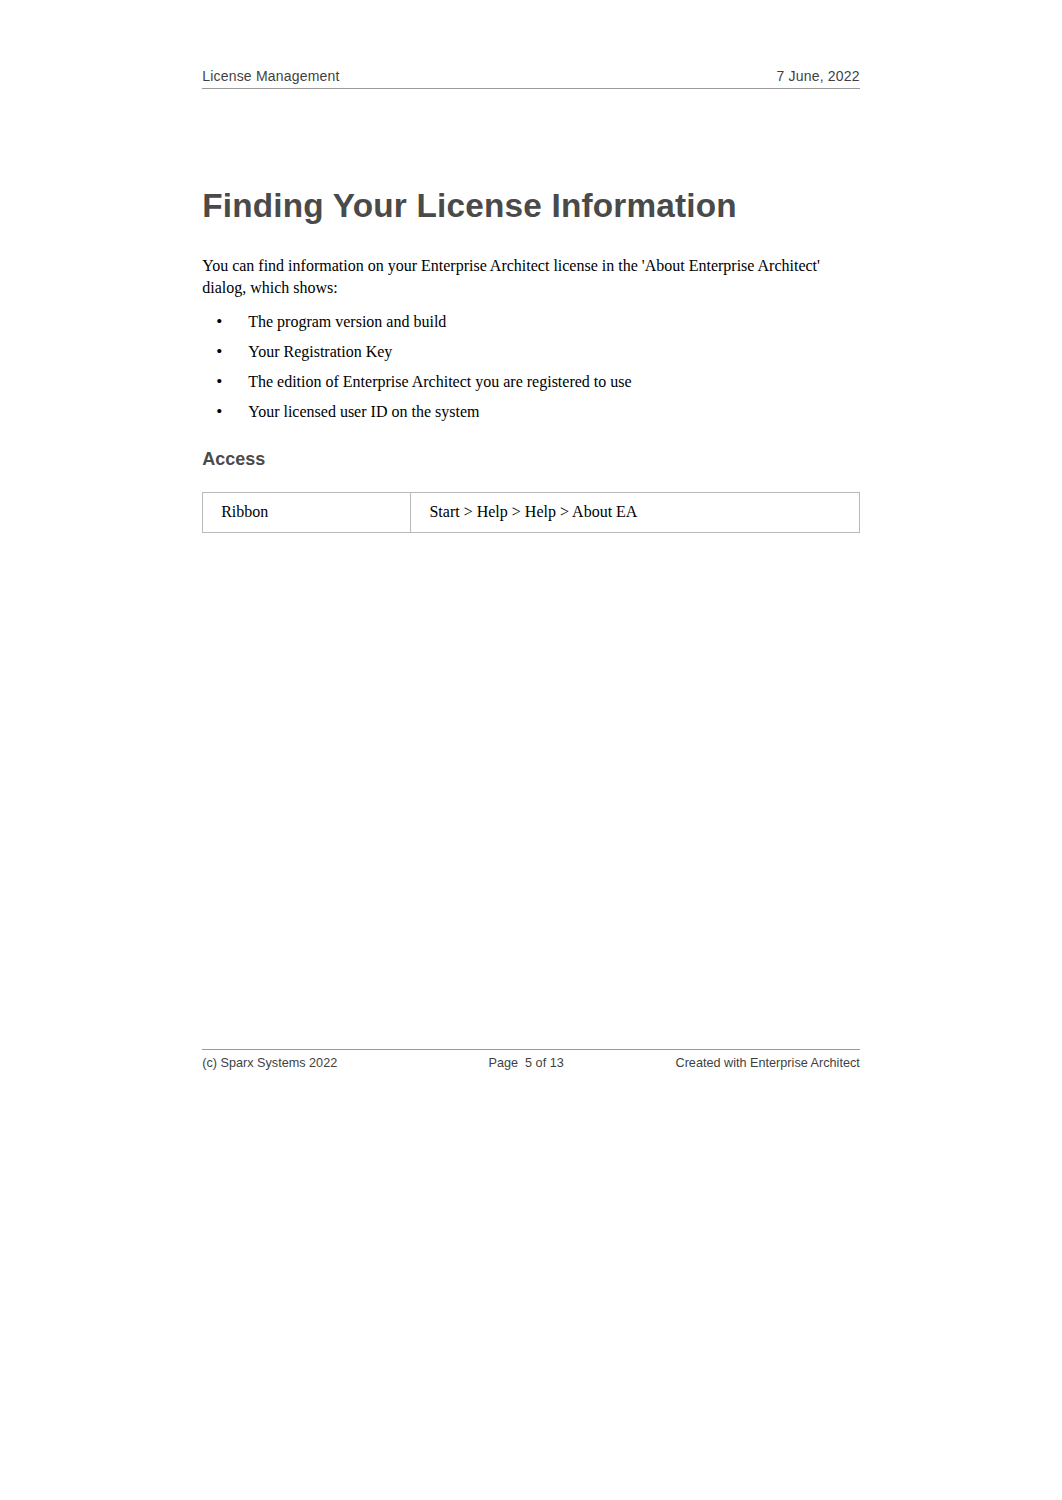License Management
7 June, 2022
Finding Your License Information
You can find information on your Enterprise Architect license in the 'About Enterprise Architect' dialog, which shows:
The program version and build
Your Registration Key
The edition of Enterprise Architect you are registered to use
Your licensed user ID on the system
Access
| Ribbon | Start > Help > Help > About EA |
(c) Sparx Systems 2022
Page 5 of 13
Created with Enterprise Architect